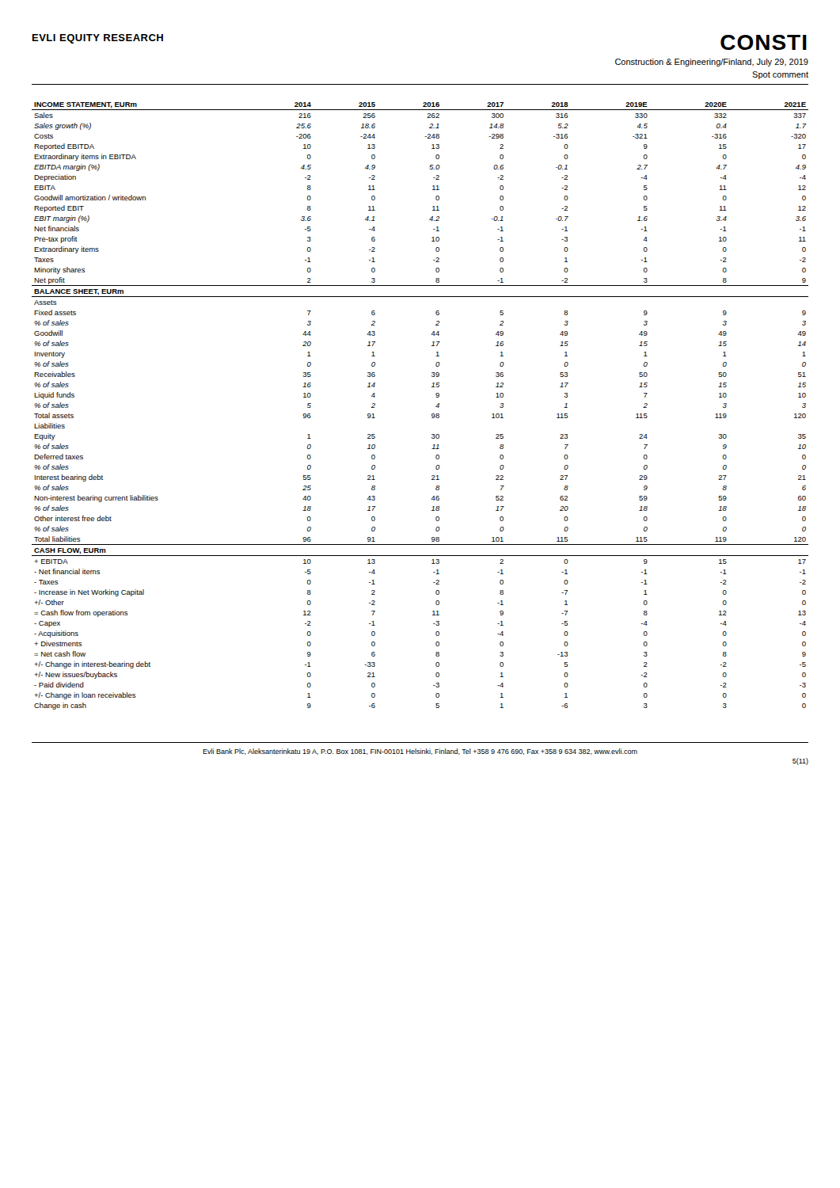EVLI EQUITY RESEARCH
CONSTI
Construction & Engineering/Finland, July 29, 2019
Spot comment
| INCOME STATEMENT, EURm | 2014 | 2015 | 2016 | 2017 | 2018 | 2019E | 2020E | 2021E |
| --- | --- | --- | --- | --- | --- | --- | --- | --- |
| Sales | 216 | 256 | 262 | 300 | 316 | 330 | 332 | 337 |
| Sales growth (%) | 25.6 | 18.6 | 2.1 | 14.8 | 5.2 | 4.5 | 0.4 | 1.7 |
| Costs | -206 | -244 | -248 | -298 | -316 | -321 | -316 | -320 |
| Reported EBITDA | 10 | 13 | 13 | 2 | 0 | 9 | 15 | 17 |
| Extraordinary items in EBITDA | 0 | 0 | 0 | 0 | 0 | 0 | 0 | 0 |
| EBITDA margin (%) | 4.5 | 4.9 | 5.0 | 0.6 | -0.1 | 2.7 | 4.7 | 4.9 |
| Depreciation | -2 | -2 | -2 | -2 | -2 | -4 | -4 | -4 |
| EBITA | 8 | 11 | 11 | 0 | -2 | 5 | 11 | 12 |
| Goodwill amortization / writedown | 0 | 0 | 0 | 0 | 0 | 0 | 0 | 0 |
| Reported EBIT | 8 | 11 | 11 | 0 | -2 | 5 | 11 | 12 |
| EBIT margin (%) | 3.6 | 4.1 | 4.2 | -0.1 | -0.7 | 1.6 | 3.4 | 3.6 |
| Net financials | -5 | -4 | -1 | -1 | -1 | -1 | -1 | -1 |
| Pre-tax profit | 3 | 6 | 10 | -1 | -3 | 4 | 10 | 11 |
| Extraordinary items | 0 | -2 | 0 | 0 | 0 | 0 | 0 | 0 |
| Taxes | -1 | -1 | -2 | 0 | 1 | -1 | -2 | -2 |
| Minority shares | 0 | 0 | 0 | 0 | 0 | 0 | 0 | 0 |
| Net profit | 2 | 3 | 8 | -1 | -2 | 3 | 8 | 9 |
| BALANCE SHEET, EURm |
| Assets | | | | | | | | |
| Fixed assets | 7 | 6 | 6 | 5 | 8 | 9 | 9 | 9 |
| % of sales | 3 | 2 | 2 | 2 | 3 | 3 | 3 | 3 |
| Goodwill | 44 | 43 | 44 | 49 | 49 | 49 | 49 | 49 |
| % of sales | 20 | 17 | 17 | 16 | 15 | 15 | 15 | 14 |
| Inventory | 1 | 1 | 1 | 1 | 1 | 1 | 1 | 1 |
| % of sales | 0 | 0 | 0 | 0 | 0 | 0 | 0 | 0 |
| Receivables | 35 | 36 | 39 | 36 | 53 | 50 | 50 | 51 |
| % of sales | 16 | 14 | 15 | 12 | 17 | 15 | 15 | 15 |
| Liquid funds | 10 | 4 | 9 | 10 | 3 | 7 | 10 | 10 |
| % of sales | 5 | 2 | 4 | 3 | 1 | 2 | 3 | 3 |
| Total assets | 96 | 91 | 98 | 101 | 115 | 115 | 119 | 120 |
| Liabilities | | | | | | | | |
| Equity | 1 | 25 | 30 | 25 | 23 | 24 | 30 | 35 |
| % of sales | 0 | 10 | 11 | 8 | 7 | 7 | 9 | 10 |
| Deferred taxes | 0 | 0 | 0 | 0 | 0 | 0 | 0 | 0 |
| % of sales | 0 | 0 | 0 | 0 | 0 | 0 | 0 | 0 |
| Interest bearing debt | 55 | 21 | 21 | 22 | 27 | 29 | 27 | 21 |
| % of sales | 25 | 8 | 8 | 7 | 8 | 9 | 8 | 6 |
| Non-interest bearing current liabilities | 40 | 43 | 46 | 52 | 62 | 59 | 59 | 60 |
| % of sales | 18 | 17 | 18 | 17 | 20 | 18 | 18 | 18 |
| Other interest free debt | 0 | 0 | 0 | 0 | 0 | 0 | 0 | 0 |
| % of sales | 0 | 0 | 0 | 0 | 0 | 0 | 0 | 0 |
| Total liabilities | 96 | 91 | 98 | 101 | 115 | 115 | 119 | 120 |
| CASH FLOW, EURm |
| + EBITDA | 10 | 13 | 13 | 2 | 0 | 9 | 15 | 17 |
| - Net financial items | -5 | -4 | -1 | -1 | -1 | -1 | -1 | -1 |
| - Taxes | 0 | -1 | -2 | 0 | 0 | -1 | -2 | -2 |
| - Increase in Net Working Capital | 8 | 2 | 0 | 8 | -7 | 1 | 0 | 0 |
| +/- Other | 0 | -2 | 0 | -1 | 1 | 0 | 0 | 0 |
| = Cash flow from operations | 12 | 7 | 11 | 9 | -7 | 8 | 12 | 13 |
| - Capex | -2 | -1 | -3 | -1 | -5 | -4 | -4 | -4 |
| - Acquisitions | 0 | 0 | 0 | -4 | 0 | 0 | 0 | 0 |
| + Divestments | 0 | 0 | 0 | 0 | 0 | 0 | 0 | 0 |
| = Net cash flow | 9 | 6 | 8 | 3 | -13 | 3 | 8 | 9 |
| +/- Change in interest-bearing debt | -1 | -33 | 0 | 0 | 5 | 2 | -2 | -5 |
| +/- New issues/buybacks | 0 | 21 | 0 | 1 | 0 | -2 | 0 | 0 |
| - Paid dividend | 0 | 0 | -3 | -4 | 0 | 0 | -2 | -3 |
| +/- Change in loan receivables | 1 | 0 | 0 | 1 | 1 | 0 | 0 | 0 |
| Change in cash | 9 | -6 | 5 | 1 | -6 | 3 | 3 | 0 |
Evli Bank Plc, Aleksanterinkatu 19 A, P.O. Box 1081, FIN-00101 Helsinki, Finland, Tel +358 9 476 690, Fax +358 9 634 382, www.evli.com
5(11)